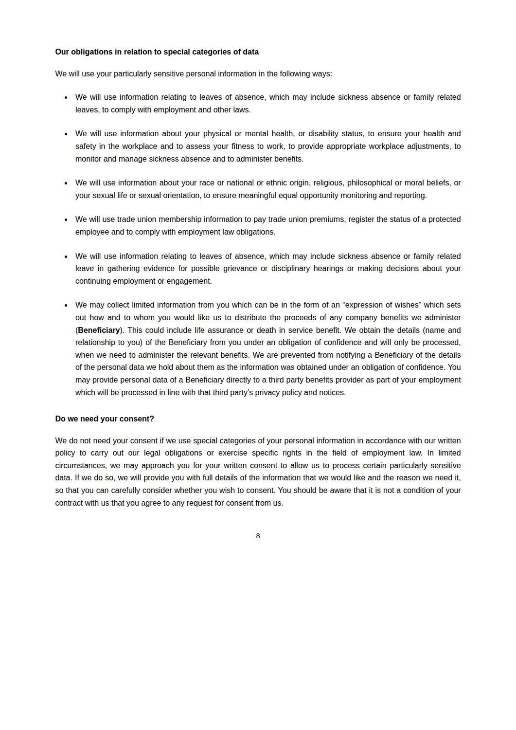Our obligations in relation to special categories of data
We will use your particularly sensitive personal information in the following ways:
We will use information relating to leaves of absence, which may include sickness absence or family related leaves, to comply with employment and other laws.
We will use information about your physical or mental health, or disability status, to ensure your health and safety in the workplace and to assess your fitness to work, to provide appropriate workplace adjustments, to monitor and manage sickness absence and to administer benefits.
We will use information about your race or national or ethnic origin, religious, philosophical or moral beliefs, or your sexual life or sexual orientation, to ensure meaningful equal opportunity monitoring and reporting.
We will use trade union membership information to pay trade union premiums, register the status of a protected employee and to comply with employment law obligations.
We will use information relating to leaves of absence, which may include sickness absence or family related leave in gathering evidence for possible grievance or disciplinary hearings or making decisions about your continuing employment or engagement.
We may collect limited information from you which can be in the form of an “expression of wishes” which sets out how and to whom you would like us to distribute the proceeds of any company benefits we administer (Beneficiary). This could include life assurance or death in service benefit. We obtain the details (name and relationship to you) of the Beneficiary from you under an obligation of confidence and will only be processed, when we need to administer the relevant benefits. We are prevented from notifying a Beneficiary of the details of the personal data we hold about them as the information was obtained under an obligation of confidence. You may provide personal data of a Beneficiary directly to a third party benefits provider as part of your employment which will be processed in line with that third party’s privacy policy and notices.
Do we need your consent?
We do not need your consent if we use special categories of your personal information in accordance with our written policy to carry out our legal obligations or exercise specific rights in the field of employment law. In limited circumstances, we may approach you for your written consent to allow us to process certain particularly sensitive data. If we do so, we will provide you with full details of the information that we would like and the reason we need it, so that you can carefully consider whether you wish to consent. You should be aware that it is not a condition of your contract with us that you agree to any request for consent from us.
8